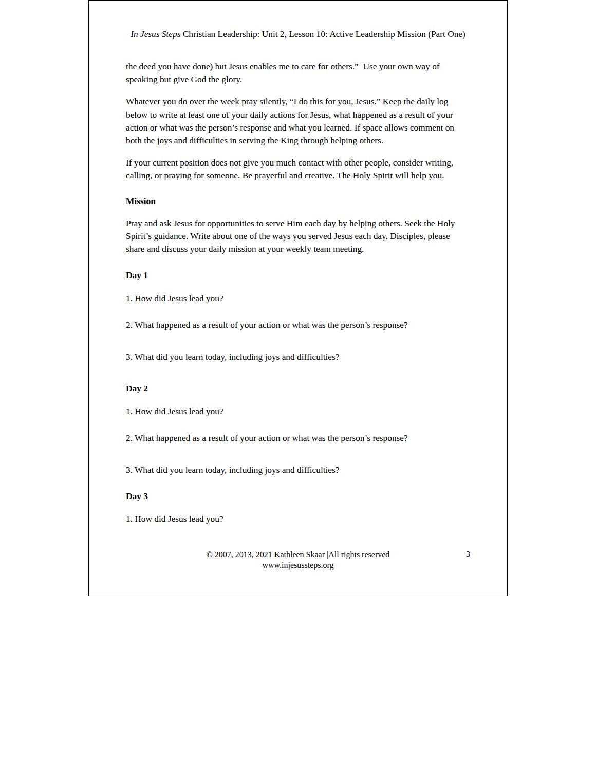In Jesus Steps Christian Leadership: Unit 2, Lesson 10: Active Leadership Mission (Part One)
the deed you have done) but Jesus enables me to care for others.” Use your own way of speaking but give God the glory.
Whatever you do over the week pray silently, “I do this for you, Jesus.” Keep the daily log below to write at least one of your daily actions for Jesus, what happened as a result of your action or what was the person’s response and what you learned. If space allows comment on both the joys and difficulties in serving the King through helping others.
If your current position does not give you much contact with other people, consider writing, calling, or praying for someone. Be prayerful and creative. The Holy Spirit will help you.
Mission
Pray and ask Jesus for opportunities to serve Him each day by helping others. Seek the Holy Spirit’s guidance. Write about one of the ways you served Jesus each day. Disciples, please share and discuss your daily mission at your weekly team meeting.
Day 1
1. How did Jesus lead you?
2. What happened as a result of your action or what was the person’s response?
3. What did you learn today, including joys and difficulties?
Day 2
1. How did Jesus lead you?
2. What happened as a result of your action or what was the person’s response?
3. What did you learn today, including joys and difficulties?
Day 3
1. How did Jesus lead you?
© 2007, 2013, 2021 Kathleen Skaar |All rights reserved
www.injesussteps.org
3